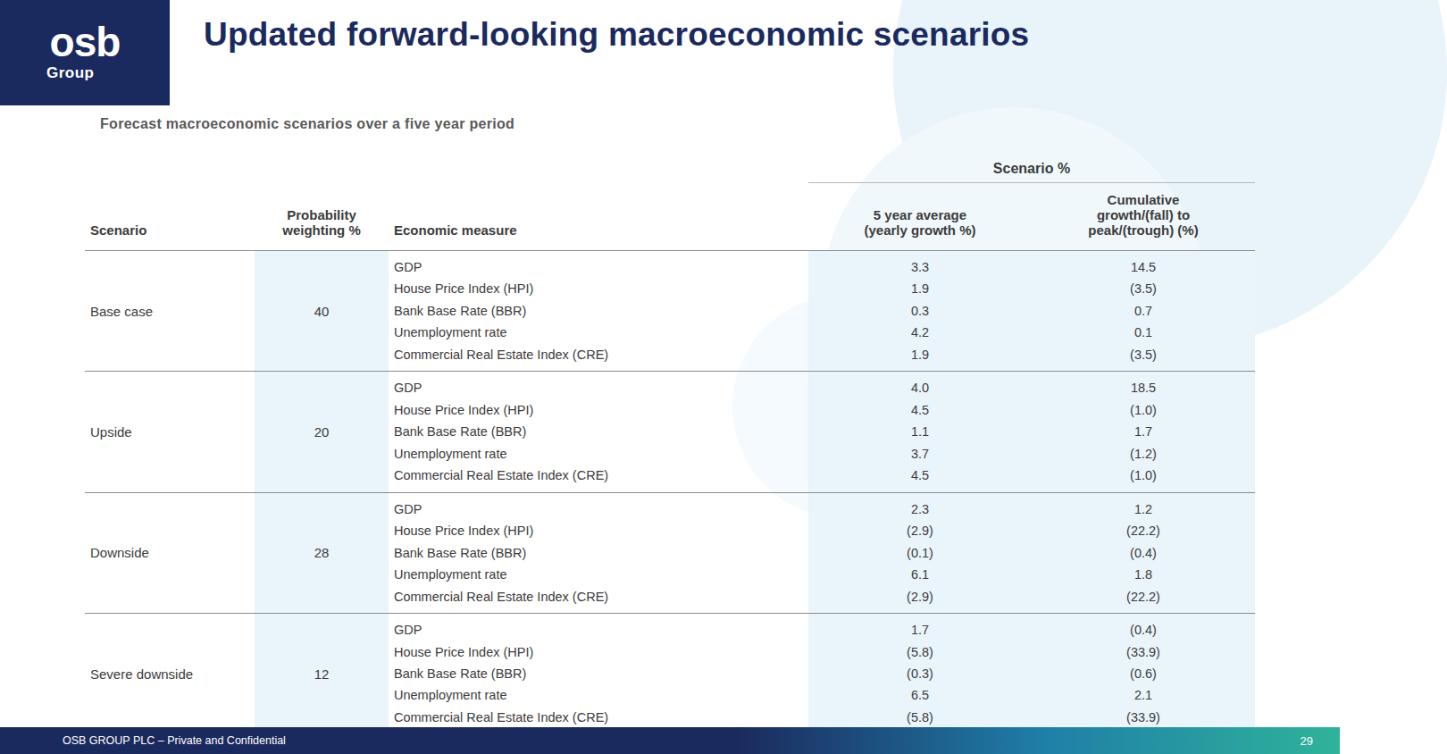osb
Group
Updated forward-looking macroeconomic scenarios
Forecast macroeconomic scenarios over a five year period
| | Scenario % |
| --- | --- |
| Scenario | Probability weighting % | Economic measure | 5 year average (yearly growth %) | Cumulative growth/(fall) to peak/(trough) (%) |
| Base case | 40 | GDP House Price Index (HPI) Bank Base Rate (BBR) Unemployment rate Commercial Real Estate Index (CRE) | 3.3 1.9 0.3 4.2 1.9 | 14.5 (3.5) 0.7 0.1 (3.5) |
| Upside | 20 | GDP House Price Index (HPI) Bank Base Rate (BBR) Unemployment rate Commercial Real Estate Index (CRE) | 4.0 4.5 1.1 3.7 4.5 | 18.5 (1.0) 1.7 (1.2) (1.0) |
| Downside | 28 | GDP House Price Index (HPI) Bank Base Rate (BBR) Unemployment rate Commercial Real Estate Index (CRE) | 2.3 (2.9) (0.1) 6.1 (2.9) | 1.2 (22.2) (0.4) 1.8 (22.2) |
| Severe downside | 12 | GDP House Price Index (HPI) Bank Base Rate (BBR) Unemployment rate Commercial Real Estate Index (CRE) | 1.7 (5.8) (0.3) 6.5 (5.8) | (0.4) (33.9) (0.6) 2.1 (33.9) |
OSB GROUP PLC – Private and Confidential 29